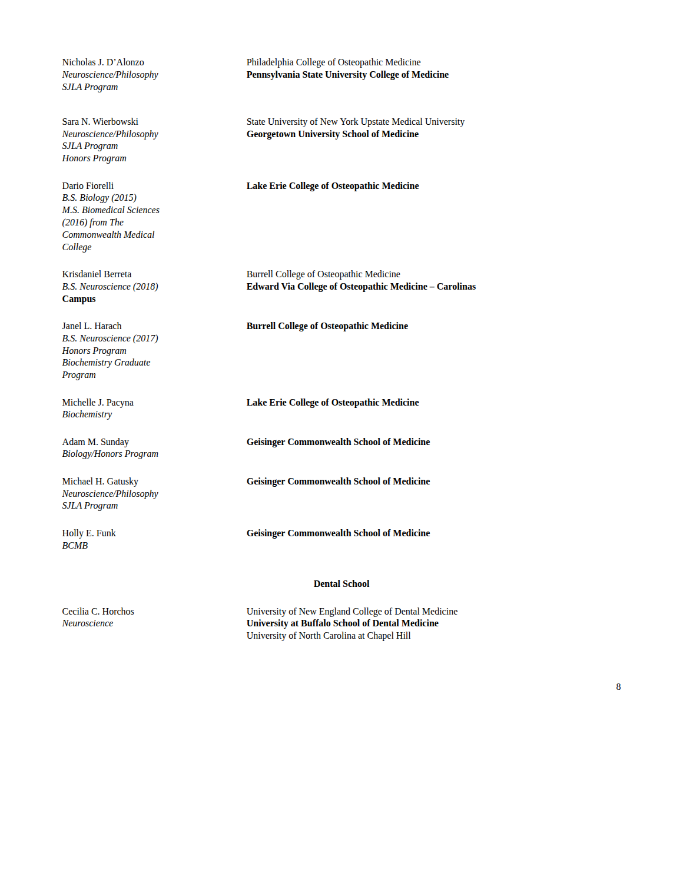| Nicholas J. D’Alonzo Neuroscience/Philosophy SJLA Program | Philadelphia College of Osteopathic Medicine Pennsylvania State University College of Medicine |
| Sara N. Wierbowski Neuroscience/Philosophy SJLA Program Honors Program | State University of New York Upstate Medical University Georgetown University School of Medicine |
| Dario Fiorelli B.S. Biology (2015) M.S. Biomedical Sciences (2016) from The Commonwealth Medical College | Lake Erie College of Osteopathic Medicine |
| Krisdaniel Berreta B.S. Neuroscience (2018) Campus | Burrell College of Osteopathic Medicine Edward Via College of Osteopathic Medicine – Carolinas |
| Janel L. Harach B.S. Neuroscience (2017) Honors Program Biochemistry Graduate Program | Burrell College of Osteopathic Medicine |
| Michelle J. Pacyna Biochemistry | Lake Erie College of Osteopathic Medicine |
| Adam M. Sunday Biology/Honors Program | Geisinger Commonwealth School of Medicine |
| Michael H. Gatusky Neuroscience/Philosophy SJLA Program | Geisinger Commonwealth School of Medicine |
| Holly E. Funk BCMB | Geisinger Commonwealth School of Medicine |
| Dental School |
| Cecilia C. Horchos Neuroscience | University of New England College of Dental Medicine University at Buffalo School of Dental Medicine University of North Carolina at Chapel Hill |
8